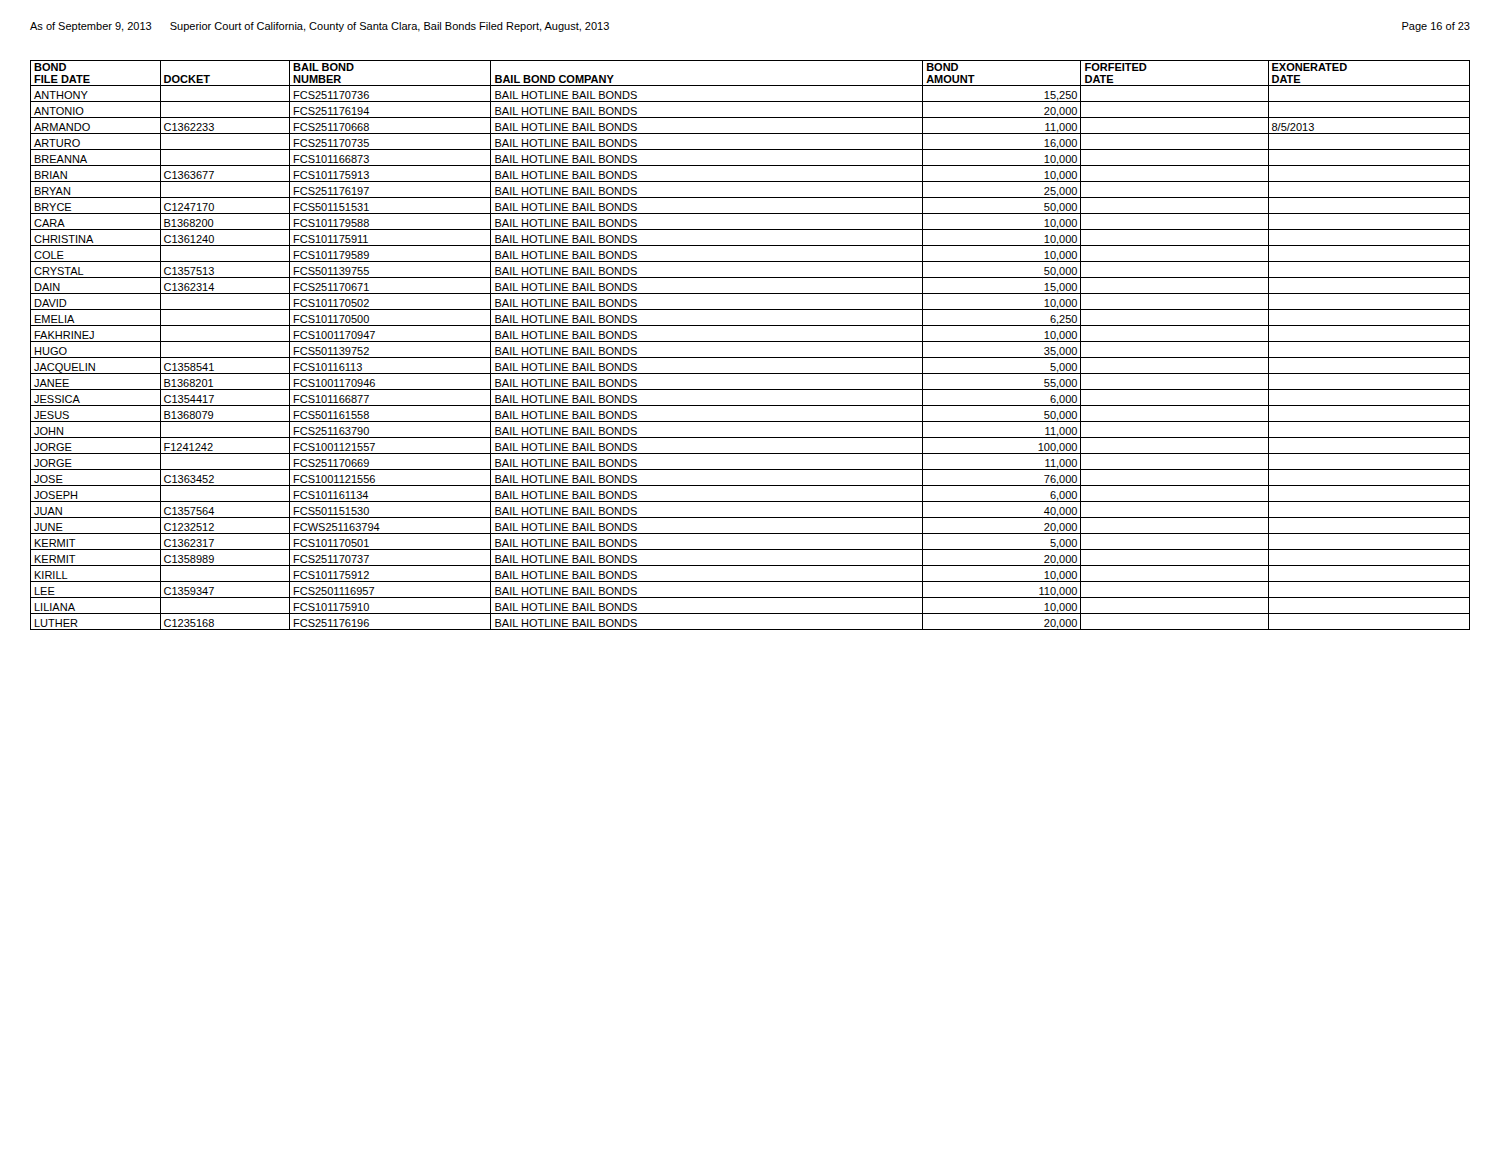As of September 9, 2013
Superior Court of California, County of Santa Clara, Bail Bonds Filed Report, August, 2013
Page 16 of 23
| BOND FILE DATE | DOCKET | BAIL BOND NUMBER | BAIL BOND COMPANY | BOND AMOUNT | FORFEITED DATE | EXONERATED DATE |
| --- | --- | --- | --- | --- | --- | --- |
| ANTHONY | | FCS251170736 | BAIL HOTLINE BAIL BONDS | 15,250 | | |
| ANTONIO | | FCS251176194 | BAIL HOTLINE BAIL BONDS | 20,000 | | |
| ARMANDO | C1362233 | FCS251170668 | BAIL HOTLINE BAIL BONDS | 11,000 | | 8/5/2013 |
| ARTURO | | FCS251170735 | BAIL HOTLINE BAIL BONDS | 16,000 | | |
| BREANNA | | FCS101166873 | BAIL HOTLINE BAIL BONDS | 10,000 | | |
| BRIAN | C1363677 | FCS101175913 | BAIL HOTLINE BAIL BONDS | 10,000 | | |
| BRYAN | | FCS251176197 | BAIL HOTLINE BAIL BONDS | 25,000 | | |
| BRYCE | C1247170 | FCS501151531 | BAIL HOTLINE BAIL BONDS | 50,000 | | |
| CARA | B1368200 | FCS101179588 | BAIL HOTLINE BAIL BONDS | 10,000 | | |
| CHRISTINA | C1361240 | FCS101175911 | BAIL HOTLINE BAIL BONDS | 10,000 | | |
| COLE | | FCS101179589 | BAIL HOTLINE BAIL BONDS | 10,000 | | |
| CRYSTAL | C1357513 | FCS501139755 | BAIL HOTLINE BAIL BONDS | 50,000 | | |
| DAIN | C1362314 | FCS251170671 | BAIL HOTLINE BAIL BONDS | 15,000 | | |
| DAVID | | FCS101170502 | BAIL HOTLINE BAIL BONDS | 10,000 | | |
| EMELIA | | FCS101170500 | BAIL HOTLINE BAIL BONDS | 6,250 | | |
| FAKHRINEJ | | FCS1001170947 | BAIL HOTLINE BAIL BONDS | 10,000 | | |
| HUGO | | FCS501139752 | BAIL HOTLINE BAIL BONDS | 35,000 | | |
| JACQUELIN | C1358541 | FCS10116113 | BAIL HOTLINE BAIL BONDS | 5,000 | | |
| JANEE | B1368201 | FCS1001170946 | BAIL HOTLINE BAIL BONDS | 55,000 | | |
| JESSICA | C1354417 | FCS101166877 | BAIL HOTLINE BAIL BONDS | 6,000 | | |
| JESUS | B1368079 | FCS501161558 | BAIL HOTLINE BAIL BONDS | 50,000 | | |
| JOHN | | FCS251163790 | BAIL HOTLINE BAIL BONDS | 11,000 | | |
| JORGE | F1241242 | FCS1001121557 | BAIL HOTLINE BAIL BONDS | 100,000 | | |
| JORGE | | FCS251170669 | BAIL HOTLINE BAIL BONDS | 11,000 | | |
| JOSE | C1363452 | FCS1001121556 | BAIL HOTLINE BAIL BONDS | 76,000 | | |
| JOSEPH | | FCS101161134 | BAIL HOTLINE BAIL BONDS | 6,000 | | |
| JUAN | C1357564 | FCS501151530 | BAIL HOTLINE BAIL BONDS | 40,000 | | |
| JUNE | C1232512 | FCWS251163794 | BAIL HOTLINE BAIL BONDS | 20,000 | | |
| KERMIT | C1362317 | FCS101170501 | BAIL HOTLINE BAIL BONDS | 5,000 | | |
| KERMIT | C1358989 | FCS251170737 | BAIL HOTLINE BAIL BONDS | 20,000 | | |
| KIRILL | | FCS101175912 | BAIL HOTLINE BAIL BONDS | 10,000 | | |
| LEE | C1359347 | FCS2501116957 | BAIL HOTLINE BAIL BONDS | 110,000 | | |
| LILIANA | | FCS101175910 | BAIL HOTLINE BAIL BONDS | 10,000 | | |
| LUTHER | C1235168 | FCS251176196 | BAIL HOTLINE BAIL BONDS | 20,000 | | |